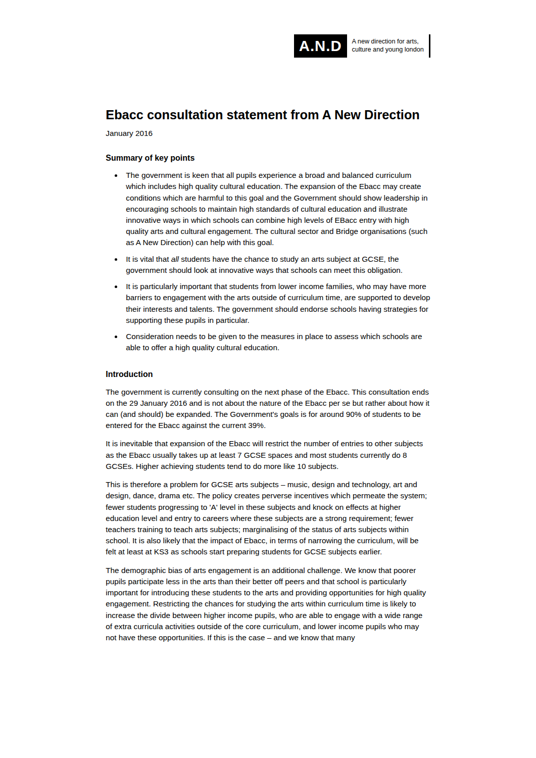A.N.D
A new direction for arts, culture and young london
Ebacc consultation statement from A New Direction
January 2016
Summary of key points
The government is keen that all pupils experience a broad and balanced curriculum which includes high quality cultural education. The expansion of the Ebacc may create conditions which are harmful to this goal and the Government should show leadership in encouraging schools to maintain high standards of cultural education and illustrate innovative ways in which schools can combine high levels of EBacc entry with high quality arts and cultural engagement. The cultural sector and Bridge organisations (such as A New Direction) can help with this goal.
It is vital that all students have the chance to study an arts subject at GCSE, the government should look at innovative ways that schools can meet this obligation.
It is particularly important that students from lower income families, who may have more barriers to engagement with the arts outside of curriculum time, are supported to develop their interests and talents. The government should endorse schools having strategies for supporting these pupils in particular.
Consideration needs to be given to the measures in place to assess which schools are able to offer a high quality cultural education.
Introduction
The government is currently consulting on the next phase of the Ebacc. This consultation ends on the 29 January 2016 and is not about the nature of the Ebacc per se but rather about how it can (and should) be expanded. The Government's goals is for around 90% of students to be entered for the Ebacc against the current 39%.
It is inevitable that expansion of the Ebacc will restrict the number of entries to other subjects as the Ebacc usually takes up at least 7 GCSE spaces and most students currently do 8 GCSEs. Higher achieving students tend to do more like 10 subjects.
This is therefore a problem for GCSE arts subjects – music, design and technology, art and design, dance, drama etc. The policy creates perverse incentives which permeate the system; fewer students progressing to 'A' level in these subjects and knock on effects at higher education level and entry to careers where these subjects are a strong requirement; fewer teachers training to teach arts subjects; marginalising of the status of arts subjects within school. It is also likely that the impact of Ebacc, in terms of narrowing the curriculum, will be felt at least at KS3 as schools start preparing students for GCSE subjects earlier.
The demographic bias of arts engagement is an additional challenge. We know that poorer pupils participate less in the arts than their better off peers and that school is particularly important for introducing these students to the arts and providing opportunities for high quality engagement. Restricting the chances for studying the arts within curriculum time is likely to increase the divide between higher income pupils, who are able to engage with a wide range of extra curricula activities outside of the core curriculum, and lower income pupils who may not have these opportunities. If this is the case – and we know that many